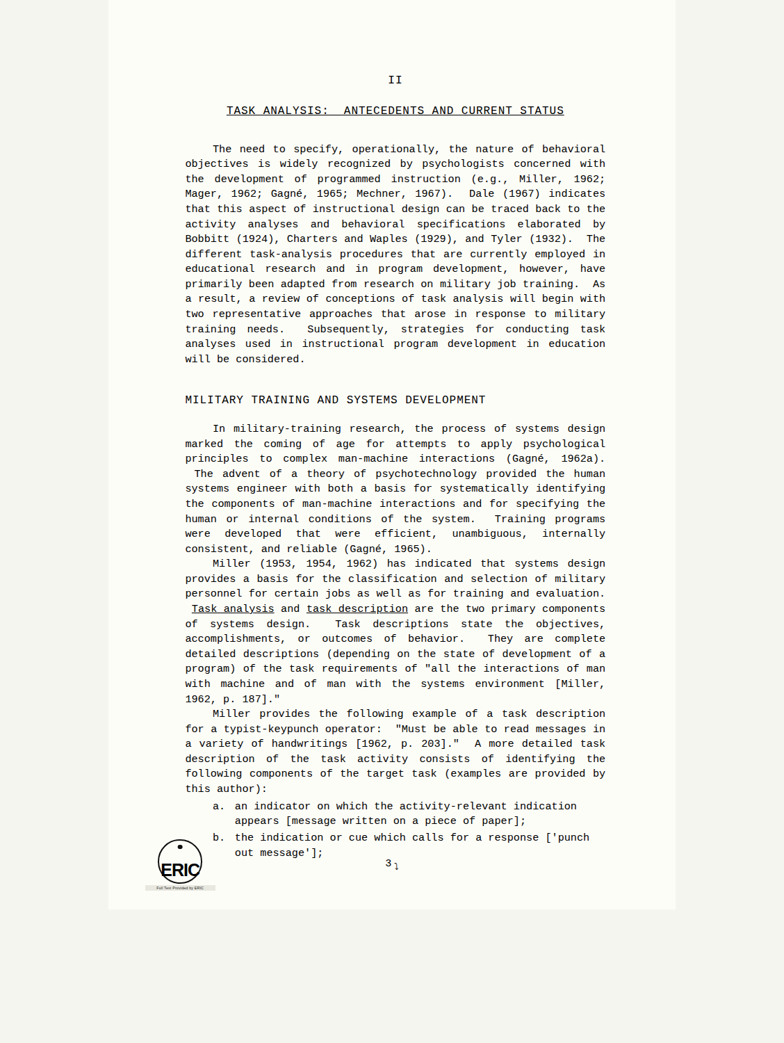II
TASK ANALYSIS: ANTECEDENTS AND CURRENT STATUS
The need to specify, operationally, the nature of behavioral objectives is widely recognized by psychologists concerned with the development of programmed instruction (e.g., Miller, 1962; Mager, 1962; Gagné, 1965; Mechner, 1967). Dale (1967) indicates that this aspect of instructional design can be traced back to the activity analyses and behavioral specifications elaborated by Bobbitt (1924), Charters and Waples (1929), and Tyler (1932). The different task-analysis procedures that are currently employed in educational research and in program development, however, have primarily been adapted from research on military job training. As a result, a review of conceptions of task analysis will begin with two representative approaches that arose in response to military training needs. Subsequently, strategies for conducting task analyses used in instructional program development in education will be considered.
MILITARY TRAINING AND SYSTEMS DEVELOPMENT
In military-training research, the process of systems design marked the coming of age for attempts to apply psychological principles to complex man-machine interactions (Gagné, 1962a). The advent of a theory of psychotechnology provided the human systems engineer with both a basis for systematically identifying the components of man-machine interactions and for specifying the human or internal conditions of the system. Training programs were developed that were efficient, unambiguous, internally consistent, and reliable (Gagné, 1965).
Miller (1953, 1954, 1962) has indicated that systems design provides a basis for the classification and selection of military personnel for certain jobs as well as for training and evaluation. Task analysis and task description are the two primary components of systems design. Task descriptions state the objectives, accomplishments, or outcomes of behavior. They are complete detailed descriptions (depending on the state of development of a program) of the task requirements of "all the interactions of man with machine and of man with the systems environment [Miller, 1962, p. 187]."
Miller provides the following example of a task description for a typist-keypunch operator: "Must be able to read messages in a variety of handwritings [1962, p. 203]." A more detailed task description of the task activity consists of identifying the following components of the target task (examples are provided by this author):
a. an indicator on which the activity-relevant indication appears [message written on a piece of paper];
b. the indication or cue which calls for a response ['punch out message'];
3⤵
ERIC Full Text Provided by ERIC